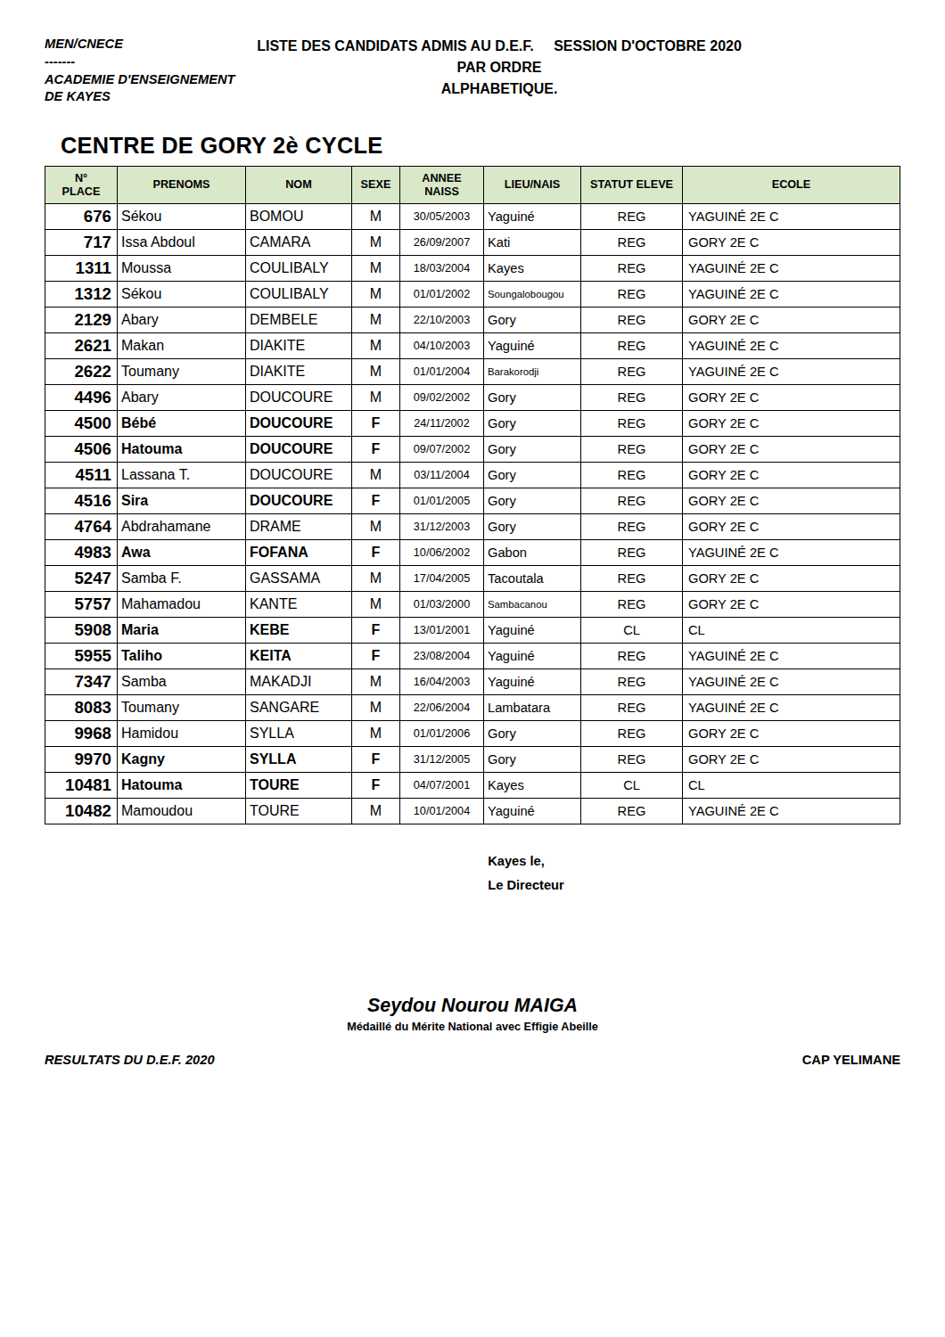MEN/CNECE
-------
ACADEMIE D'ENSEIGNEMENT
DE KAYES
LISTE DES CANDIDATS ADMIS AU D.E.F. SESSION D'OCTOBRE 2020
PAR ORDRE
ALPHABETIQUE.
CENTRE DE GORY 2è CYCLE
| N° PLACE | PRENOMS | NOM | SEXE | ANNEE NAISS | LIEU/NAIS | STATUT ELEVE | ECOLE |
| --- | --- | --- | --- | --- | --- | --- | --- |
| 676 | Sékou | BOMOU | M | 30/05/2003 | Yaguiné | REG | YAGUINÉ 2E C |
| 717 | Issa Abdoul | CAMARA | M | 26/09/2007 | Kati | REG | GORY 2E C |
| 1311 | Moussa | COULIBALY | M | 18/03/2004 | Kayes | REG | YAGUINÉ 2E C |
| 1312 | Sékou | COULIBALY | M | 01/01/2002 | Soungalobougou | REG | YAGUINÉ 2E C |
| 2129 | Abary | DEMBELE | M | 22/10/2003 | Gory | REG | GORY 2E C |
| 2621 | Makan | DIAKITE | M | 04/10/2003 | Yaguiné | REG | YAGUINÉ 2E C |
| 2622 | Toumany | DIAKITE | M | 01/01/2004 | Barakorodji | REG | YAGUINÉ 2E C |
| 4496 | Abary | DOUCOURE | M | 09/02/2002 | Gory | REG | GORY 2E C |
| 4500 | Bébé | DOUCOURE | F | 24/11/2002 | Gory | REG | GORY 2E C |
| 4506 | Hatouma | DOUCOURE | F | 09/07/2002 | Gory | REG | GORY 2E C |
| 4511 | Lassana T. | DOUCOURE | M | 03/11/2004 | Gory | REG | GORY 2E C |
| 4516 | Sira | DOUCOURE | F | 01/01/2005 | Gory | REG | GORY 2E C |
| 4764 | Abdrahamane | DRAME | M | 31/12/2003 | Gory | REG | GORY 2E C |
| 4983 | Awa | FOFANA | F | 10/06/2002 | Gabon | REG | YAGUINÉ 2E C |
| 5247 | Samba F. | GASSAMA | M | 17/04/2005 | Tacoutala | REG | GORY 2E C |
| 5757 | Mahamadou | KANTE | M | 01/03/2000 | Sambacanou | REG | GORY 2E C |
| 5908 | Maria | KEBE | F | 13/01/2001 | Yaguiné | CL | CL |
| 5955 | Taliho | KEITA | F | 23/08/2004 | Yaguiné | REG | YAGUINÉ 2E C |
| 7347 | Samba | MAKADJI | M | 16/04/2003 | Yaguiné | REG | YAGUINÉ 2E C |
| 8083 | Toumany | SANGARE | M | 22/06/2004 | Lambatara | REG | YAGUINÉ 2E C |
| 9968 | Hamidou | SYLLA | M | 01/01/2006 | Gory | REG | GORY 2E C |
| 9970 | Kagny | SYLLA | F | 31/12/2005 | Gory | REG | GORY 2E C |
| 10481 | Hatouma | TOURE | F | 04/07/2001 | Kayes | CL | CL |
| 10482 | Mamoudou | TOURE | M | 10/01/2004 | Yaguiné | REG | YAGUINÉ 2E C |
Kayes le,
Le Directeur
Seydou Nourou MAIGA
Médaillé du Mérite National avec Effigie Abeille
RESULTATS DU D.E.F. 2020
CAP YELIMANE